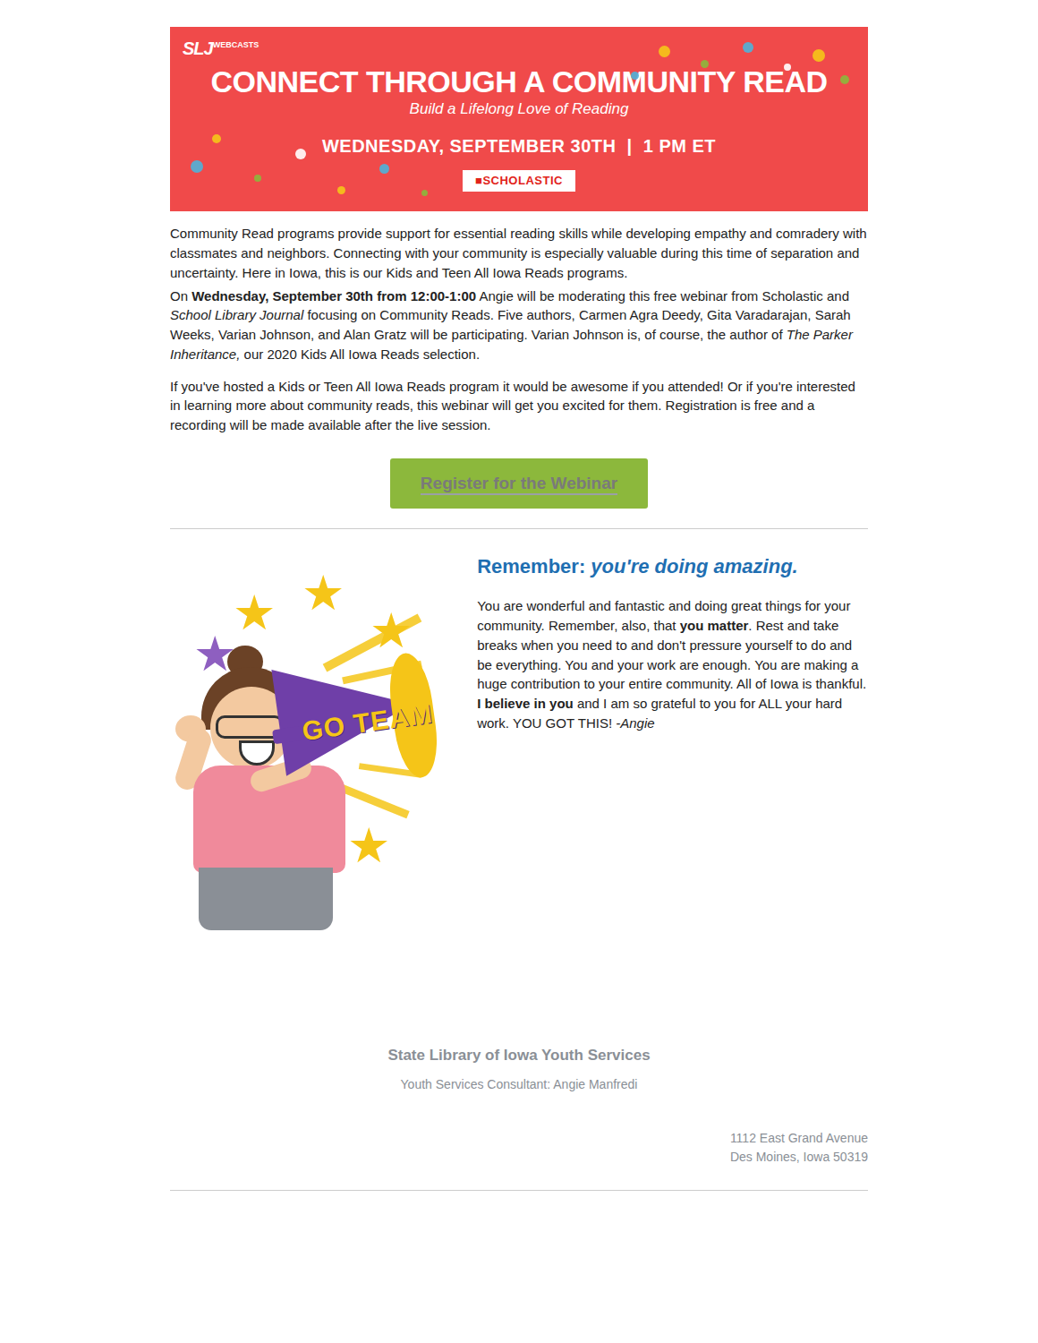SLJWEBCASTS
Connect Through a Community Read
Build a Lifelong Love of Reading
WEDNESDAY, SEPTEMBER 30TH | 1 PM ET
■SCHOLASTIC
Community Read programs provide support for essential reading skills while developing empathy and comradery with classmates and neighbors. Connecting with your community is especially valuable during this time of separation and uncertainty. Here in Iowa, this is our Kids and Teen All Iowa Reads programs.
On Wednesday, September 30th from 12:00-1:00 Angie will be moderating this free webinar from Scholastic and School Library Journal focusing on Community Reads. Five authors, Carmen Agra Deedy, Gita Varadarajan, Sarah Weeks, Varian Johnson, and Alan Gratz will be participating. Varian Johnson is, of course, the author of The Parker Inheritance, our 2020 Kids All Iowa Reads selection.
If you've hosted a Kids or Teen All Iowa Reads program it would be awesome if you attended! Or if you're interested in learning more about community reads, this webinar will get you excited for them. Registration is free and a recording will be made available after the live session.
Register for the Webinar
★ ★ ★ ★ ★ ★ GO TEAM
Remember: you're doing amazing.
You are wonderful and fantastic and doing great things for your community. Remember, also, that you matter. Rest and take breaks when you need to and don't pressure yourself to do and be everything. You and your work are enough. You are making a huge contribution to your entire community. All of Iowa is thankful. I believe in you and I am so grateful to you for ALL your hard work. YOU GOT THIS! -Angie
State Library of Iowa Youth Services
Youth Services Consultant: Angie Manfredi
1112 East Grand Avenue
Des Moines, Iowa 50319